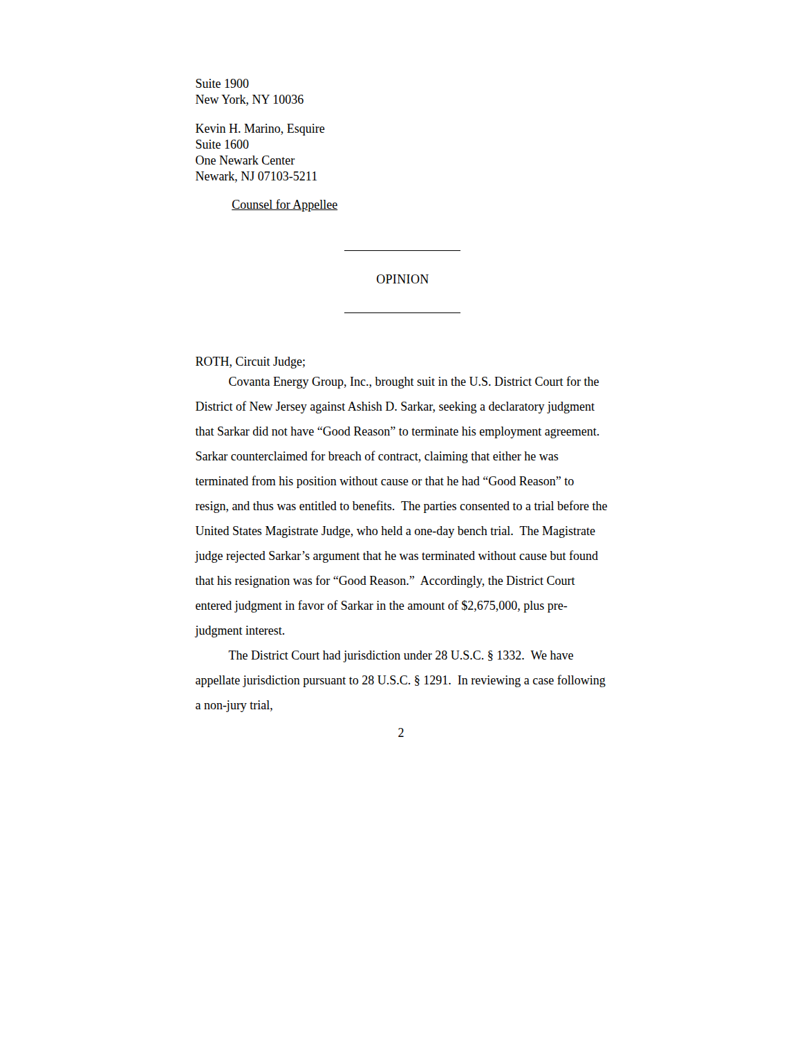Suite 1900
New York, NY 10036
Kevin H. Marino, Esquire
Suite 1600
One Newark Center
Newark, NJ 07103-5211
Counsel for Appellee
OPINION
ROTH, Circuit Judge;
Covanta Energy Group, Inc., brought suit in the U.S. District Court for the District of New Jersey against Ashish D. Sarkar, seeking a declaratory judgment that Sarkar did not have “Good Reason” to terminate his employment agreement. Sarkar counterclaimed for breach of contract, claiming that either he was terminated from his position without cause or that he had “Good Reason” to resign, and thus was entitled to benefits. The parties consented to a trial before the United States Magistrate Judge, who held a one-day bench trial. The Magistrate judge rejected Sarkar’s argument that he was terminated without cause but found that his resignation was for “Good Reason.” Accordingly, the District Court entered judgment in favor of Sarkar in the amount of $2,675,000, plus pre-judgment interest.
The District Court had jurisdiction under 28 U.S.C. § 1332. We have appellate jurisdiction pursuant to 28 U.S.C. § 1291. In reviewing a case following a non-jury trial,
2